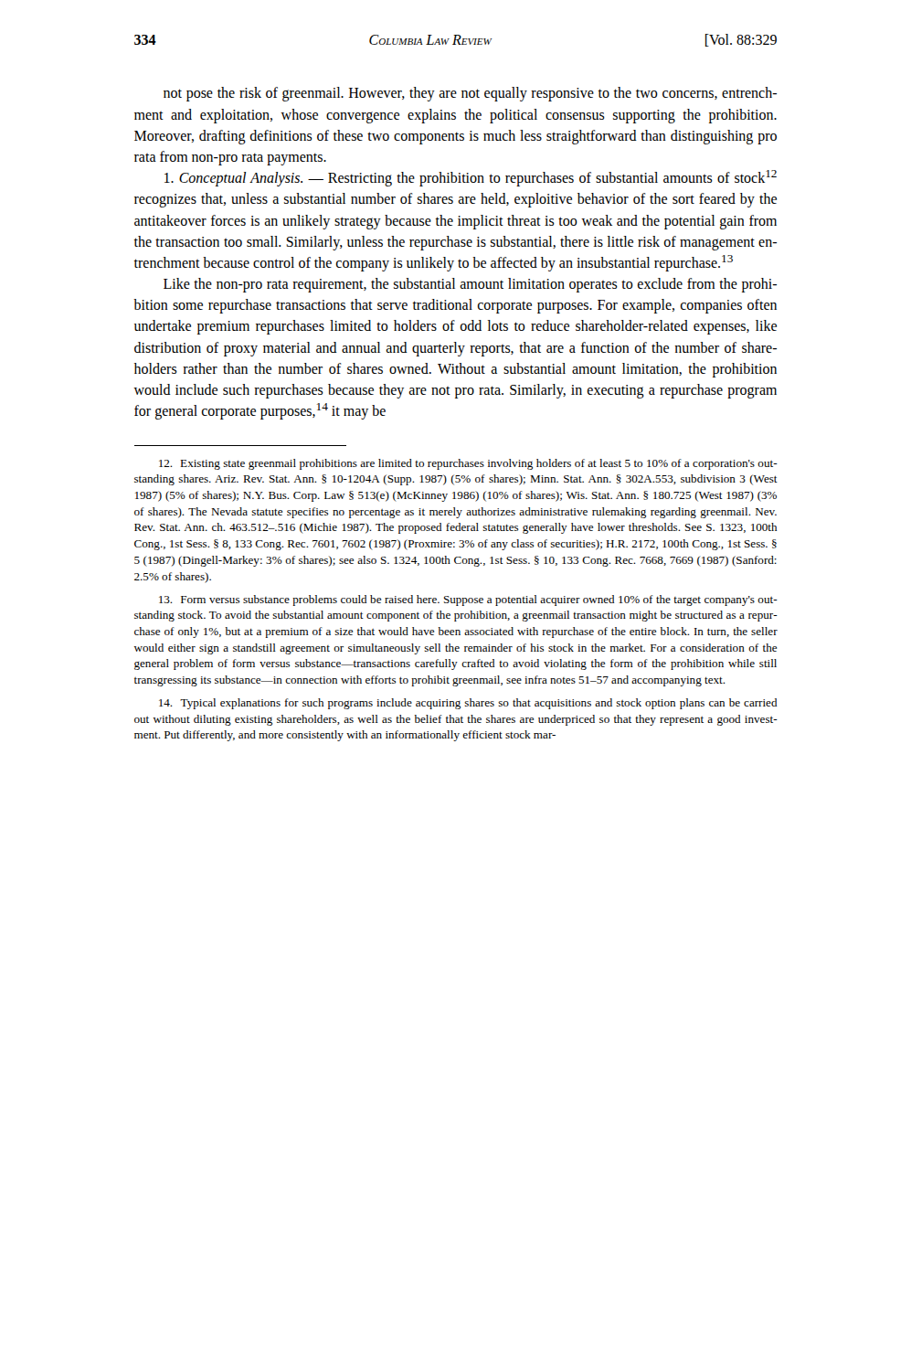334 Columbia Law Review [Vol. 88:329
not pose the risk of greenmail. However, they are not equally responsive to the two concerns, entrenchment and exploitation, whose convergence explains the political consensus supporting the prohibition. Moreover, drafting definitions of these two components is much less straightforward than distinguishing pro rata from non-pro rata payments.
1. Conceptual Analysis. — Restricting the prohibition to repurchases of substantial amounts of stock12 recognizes that, unless a substantial number of shares are held, exploitive behavior of the sort feared by the antitakeover forces is an unlikely strategy because the implicit threat is too weak and the potential gain from the transaction too small. Similarly, unless the repurchase is substantial, there is little risk of management entrenchment because control of the company is unlikely to be affected by an insubstantial repurchase.13
Like the non-pro rata requirement, the substantial amount limitation operates to exclude from the prohibition some repurchase transactions that serve traditional corporate purposes. For example, companies often undertake premium repurchases limited to holders of odd lots to reduce shareholder-related expenses, like distribution of proxy material and annual and quarterly reports, that are a function of the number of shareholders rather than the number of shares owned. Without a substantial amount limitation, the prohibition would include such repurchases because they are not pro rata. Similarly, in executing a repurchase program for general corporate purposes,14 it may be
12. Existing state greenmail prohibitions are limited to repurchases involving holders of at least 5 to 10% of a corporation's outstanding shares. Ariz. Rev. Stat. Ann. § 10-1204A (Supp. 1987) (5% of shares); Minn. Stat. Ann. § 302A.553, subdivision 3 (West 1987) (5% of shares); N.Y. Bus. Corp. Law § 513(e) (McKinney 1986) (10% of shares); Wis. Stat. Ann. § 180.725 (West 1987) (3% of shares). The Nevada statute specifies no percentage as it merely authorizes administrative rulemaking regarding greenmail. Nev. Rev. Stat. Ann. ch. 463.512–.516 (Michie 1987). The proposed federal statutes generally have lower thresholds. See S. 1323, 100th Cong., 1st Sess. § 8, 133 Cong. Rec. 7601, 7602 (1987) (Proxmire: 3% of any class of securities); H.R. 2172, 100th Cong., 1st Sess. § 5 (1987) (Dingell-Markey: 3% of shares); see also S. 1324, 100th Cong., 1st Sess. § 10, 133 Cong. Rec. 7668, 7669 (1987) (Sanford: 2.5% of shares).
13. Form versus substance problems could be raised here. Suppose a potential acquirer owned 10% of the target company's outstanding stock. To avoid the substantial amount component of the prohibition, a greenmail transaction might be structured as a repurchase of only 1%, but at a premium of a size that would have been associated with repurchase of the entire block. In turn, the seller would either sign a standstill agreement or simultaneously sell the remainder of his stock in the market. For a consideration of the general problem of form versus substance—transactions carefully crafted to avoid violating the form of the prohibition while still transgressing its substance—in connection with efforts to prohibit greenmail, see infra notes 51–57 and accompanying text.
14. Typical explanations for such programs include acquiring shares so that acquisitions and stock option plans can be carried out without diluting existing shareholders, as well as the belief that the shares are underpriced so that they represent a good investment. Put differently, and more consistently with an informationally efficient stock mar-